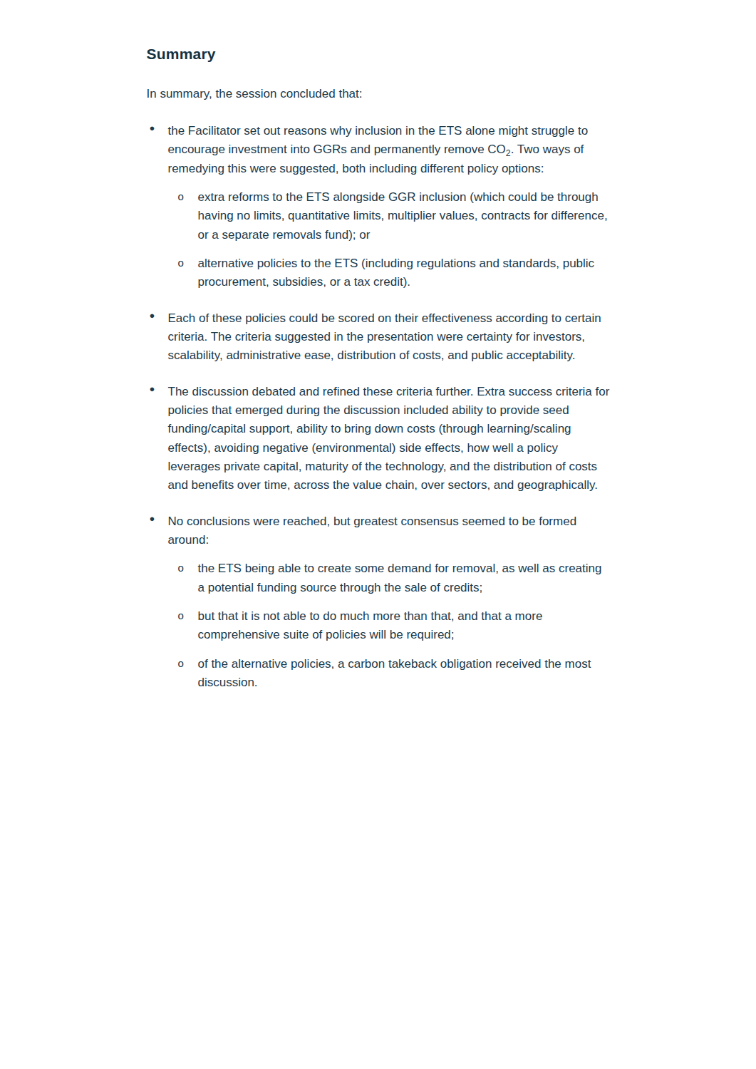Summary
In summary, the session concluded that:
the Facilitator set out reasons why inclusion in the ETS alone might struggle to encourage investment into GGRs and permanently remove CO2. Two ways of remedying this were suggested, both including different policy options:
extra reforms to the ETS alongside GGR inclusion (which could be through having no limits, quantitative limits, multiplier values, contracts for difference, or a separate removals fund); or
alternative policies to the ETS (including regulations and standards, public procurement, subsidies, or a tax credit).
Each of these policies could be scored on their effectiveness according to certain criteria. The criteria suggested in the presentation were certainty for investors, scalability, administrative ease, distribution of costs, and public acceptability.
The discussion debated and refined these criteria further. Extra success criteria for policies that emerged during the discussion included ability to provide seed funding/capital support, ability to bring down costs (through learning/scaling effects), avoiding negative (environmental) side effects, how well a policy leverages private capital, maturity of the technology, and the distribution of costs and benefits over time, across the value chain, over sectors, and geographically.
No conclusions were reached, but greatest consensus seemed to be formed around:
the ETS being able to create some demand for removal, as well as creating a potential funding source through the sale of credits;
but that it is not able to do much more than that, and that a more comprehensive suite of policies will be required;
of the alternative policies, a carbon takeback obligation received the most discussion.